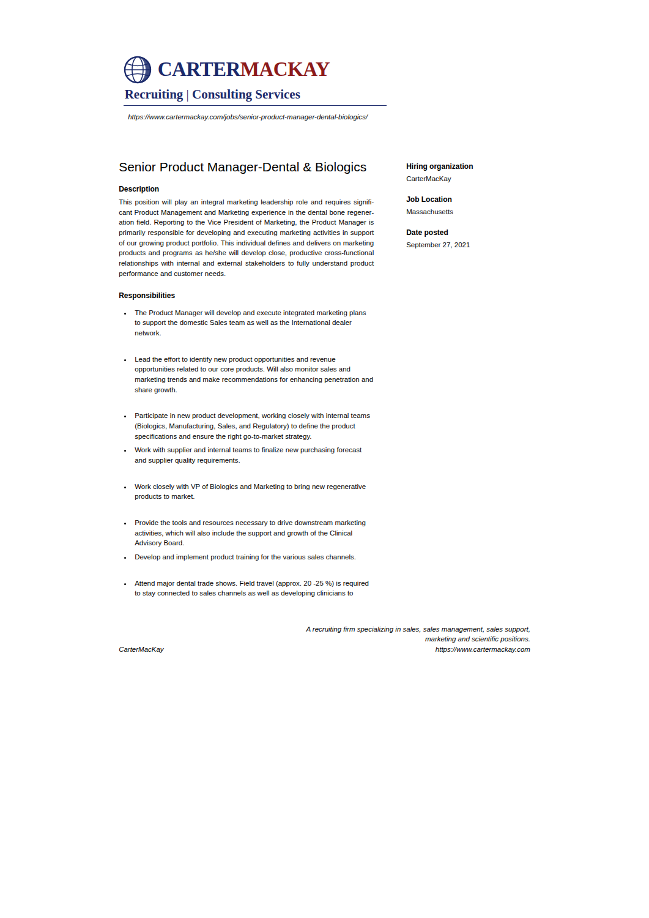CARTER MACKAY
Recruiting | Consulting Services
https://www.cartermackay.com/jobs/senior-product-manager-dental-biologics/
Senior Product Manager-Dental & Biologics
Description
This position will play an integral marketing leadership role and requires significant Product Management and Marketing experience in the dental bone regeneration field. Reporting to the Vice President of Marketing, the Product Manager is primarily responsible for developing and executing marketing activities in support of our growing product portfolio. This individual defines and delivers on marketing products and programs as he/she will develop close, productive cross-functional relationships with internal and external stakeholders to fully understand product performance and customer needs.
Responsibilities
The Product Manager will develop and execute integrated marketing plans to support the domestic Sales team as well as the International dealer network.
Lead the effort to identify new product opportunities and revenue opportunities related to our core products. Will also monitor sales and marketing trends and make recommendations for enhancing penetration and share growth.
Participate in new product development, working closely with internal teams (Biologics, Manufacturing, Sales, and Regulatory) to define the product specifications and ensure the right go-to-market strategy.
Work with supplier and internal teams to finalize new purchasing forecast and supplier quality requirements.
Work closely with VP of Biologics and Marketing to bring new regenerative products to market.
Provide the tools and resources necessary to drive downstream marketing activities, which will also include the support and growth of the Clinical Advisory Board.
Develop and implement product training for the various sales channels.
Attend major dental trade shows. Field travel (approx. 20 -25 %) is required to stay connected to sales channels as well as developing clinicians to
Hiring organization
CarterMacKay
Job Location
Massachusetts
Date posted
September 27, 2021
CarterMacKay
A recruiting firm specializing in sales, sales management, sales support, marketing and scientific positions.
https://www.cartermackay.com